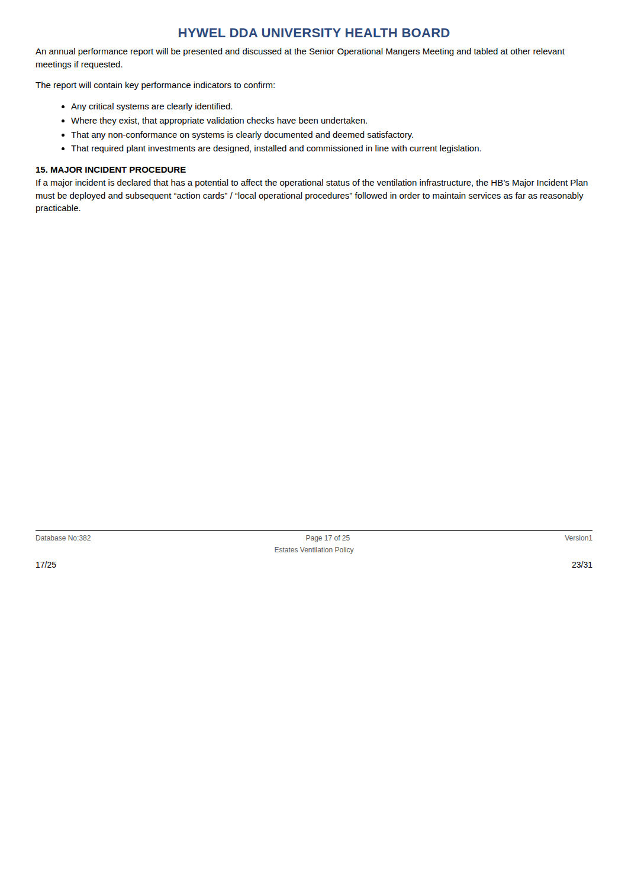HYWEL DDA UNIVERSITY HEALTH BOARD
An annual performance report will be presented and discussed at the Senior Operational Mangers Meeting and tabled at other relevant meetings if requested.
The report will contain key performance indicators to confirm:
Any critical systems are clearly identified.
Where they exist, that appropriate validation checks have been undertaken.
That any non-conformance on systems is clearly documented and deemed satisfactory.
That required plant investments are designed, installed and commissioned in line with current legislation.
15. MAJOR INCIDENT PROCEDURE
If a major incident is declared that has a potential to affect the operational status of the ventilation infrastructure, the HB’s Major Incident Plan must be deployed and subsequent “action cards” / “local operational procedures” followed in order to maintain services as far as reasonably practicable.
Database No: 382 Page 17 of 25 Version 1
Estates Ventilation Policy
17/25 23/31